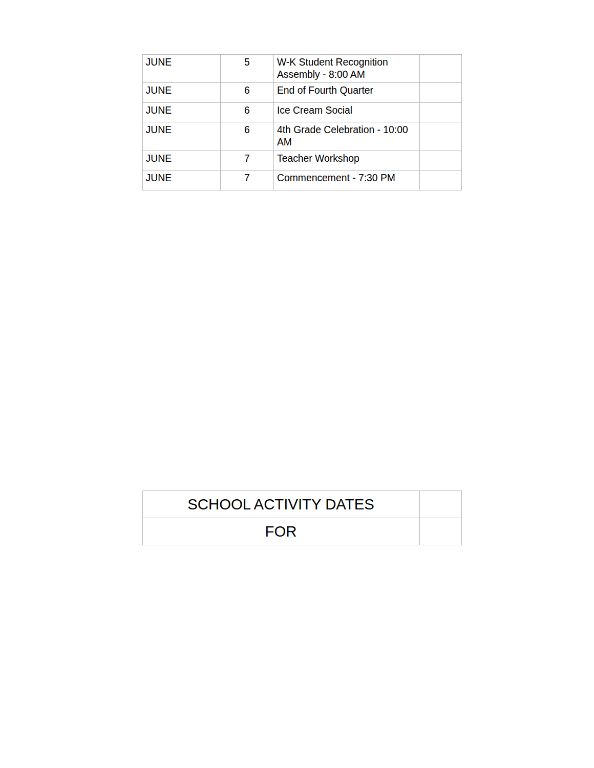| JUNE | 5 | W-K Student Recognition Assembly - 8:00 AM | |
| JUNE | 6 | End of Fourth Quarter | |
| JUNE | 6 | Ice Cream Social | |
| JUNE | 6 | 4th Grade Celebration - 10:00 AM | |
| JUNE | 7 | Teacher Workshop | |
| JUNE | 7 | Commencement - 7:30 PM | |
| SCHOOL ACTIVITY DATES | |
| FOR | |